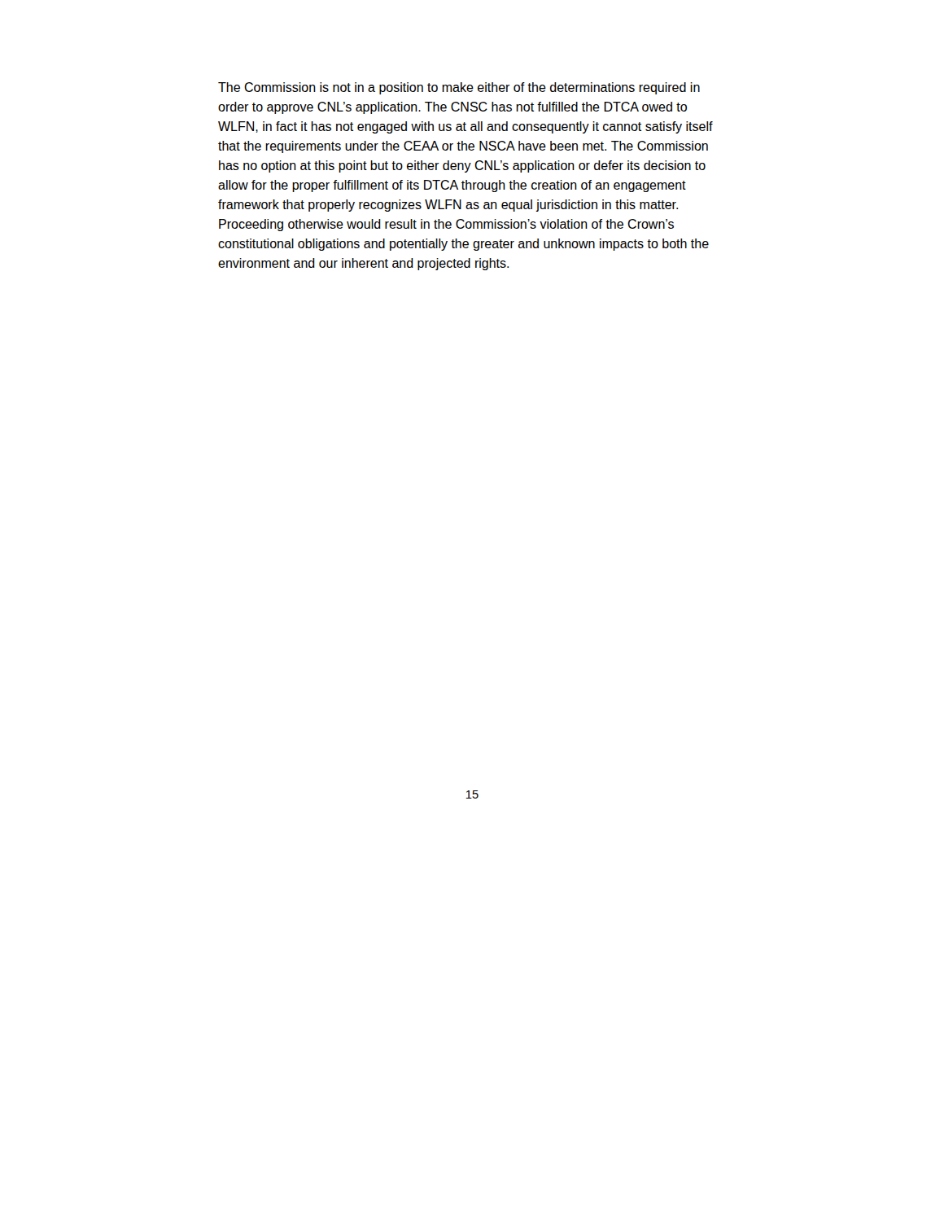The Commission is not in a position to make either of the determinations required in order to approve CNL’s application. The CNSC has not fulfilled the DTCA owed to WLFN, in fact it has not engaged with us at all and consequently it cannot satisfy itself that the requirements under the CEAA or the NSCA have been met. The Commission has no option at this point but to either deny CNL’s application or defer its decision to allow for the proper fulfillment of its DTCA through the creation of an engagement framework that properly recognizes WLFN as an equal jurisdiction in this matter. Proceeding otherwise would result in the Commission’s violation of the Crown’s constitutional obligations and potentially the greater and unknown impacts to both the environment and our inherent and projected rights.
15